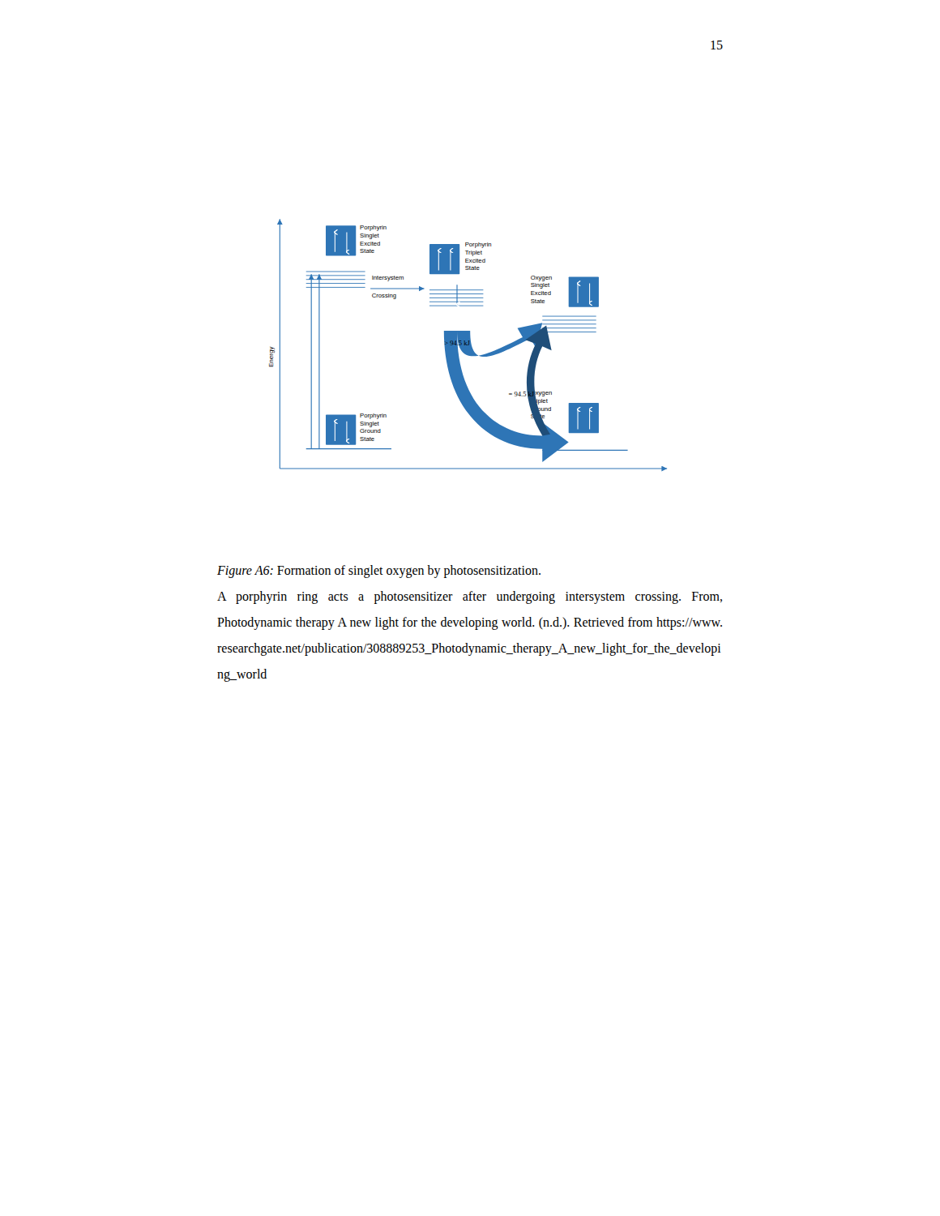15
Energy Porphyrin Singlet Excited State Intersystem Crossing Porphyrin Triplet Excited State Oxygen Singlet Excited State Oxygen Triplet Ground State Porphyrin Singlet Ground State > 94.5 kJ = 94.5 kJ
Figure A6: Formation of singlet oxygen by photosensitization.
A porphyrin ring acts a photosensitizer after undergoing intersystem crossing. From, Photodynamic therapy A new light for the developing world. (n.d.). Retrieved from https://www.researchgate.net/publication/308889253_Photodynamic_therapy_A_new_light_for_the_developing_world